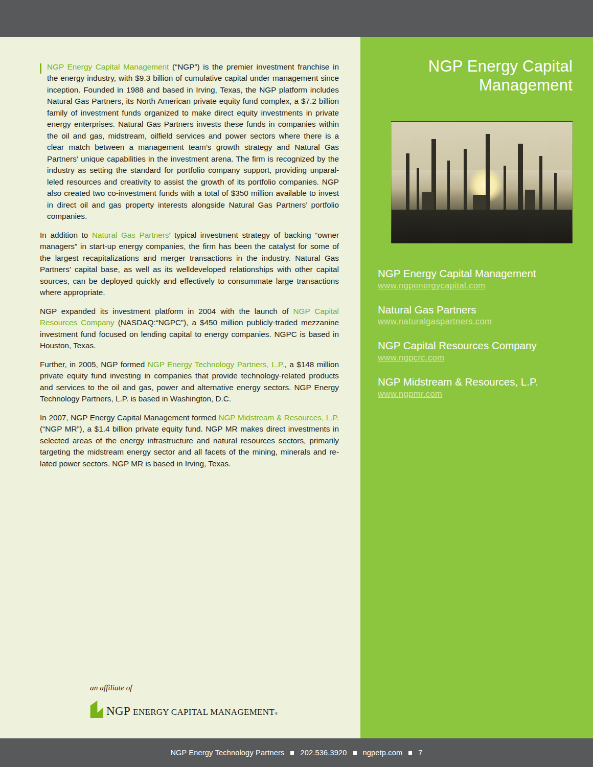NGP Energy Capital Management (“NGP”) is the premier invest­ment franchise in the energy industry, with $9.3 billion of cumulative capital under management since inception. Founded in 1988 and based in Irving, Texas, the NGP platform includes Natural Gas Partners, its North American private equity fund com­plex, a $7.2 billion family of investment funds organized to make direct equity investments in private energy enterprises. Natural Gas Partners invests these funds in companies within the oil and gas, midstream, oilfield services and power sectors where there is a clear match between a management team’s growth strate­gy and Natural Gas Partners’ unique capabilities in the investment arena. The firm is recognized by the industry as setting the stan­dard for portfolio company support, providing unparalleled resources and creativity to assist the growth of its portfolio companies. NGP also created two co-investment funds with a total of $350 million available to invest in direct oil and gas property interests along­side Natural Gas Partners’ portfolio companies.
In addition to Natural Gas Partners’ typical investment strategy of backing “owner managers” in start-up energy companies, the firm has been the catalyst for some of the largest recapitalizations and merger transactions in the industry. Natural Gas Partners’ capital base, as well as its welldeveloped relationships with other capital sources, can be deployed quickly and effectively to consum­mate large transactions where appropriate.
NGP expanded its investment platform in 2004 with the launch of NGP Capital Resources Company (NASDAQ:“NGPC”), a $450 million publicly-traded mezzanine investment fund focused on lend­ing capital to energy companies. NGPC is based in Houston, Texas.
Further, in 2005, NGP formed NGP Energy Technology Partners, L.P., a $148 million private equity fund investing in companies that provide technology-related products and services to the oil and gas, power and alternative energy sectors. NGP Energy Technology Partners, L.P. is based in Washington, D.C.
In 2007, NGP Energy Capital Management formed NGP Midstream & Resources, L.P. (“NGP MR”), a $1.4 billion private equity fund. NGP MR makes direct investments in selected areas of the ener­gy infrastructure and natural resources sectors, primarily targeting the midstream energy sector and all facets of the mining, miner­als and related power sectors. NGP MR is based in Irving, Texas.
an affiliate of
NGP ENERGY CAPITAL MANAGEMENT®
NGP Energy Capital
Management
NGP Energy Capital Management
www.ngpenergycapital.com
Natural Gas Partners
www.naturalgaspartners.com
NGP Capital Resources Company
www.ngpcrc.com
NGP Midstream & Resources, L.P.
www.ngpmr.com
NGP Energy Technology Partners 202.536.3920 ngpetp.com 7